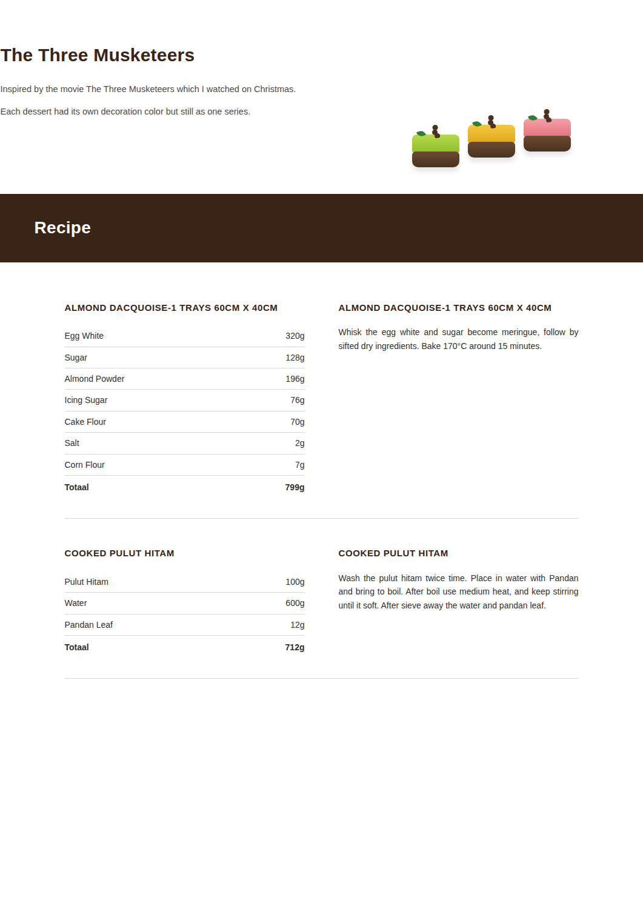The Three Musketeers
Inspired by the movie The Three Musketeers which I watched on Christmas.
Each dessert had its own decoration color but still as one series.
Recipe
Almond Dacquoise-1 Trays 60cm x 40cm
| Egg White | 320g |
| Sugar | 128g |
| Almond Powder | 196g |
| Icing Sugar | 76g |
| Cake Flour | 70g |
| Salt | 2g |
| Corn Flour | 7g |
| Totaal | 799g |
Almond Dacquoise-1 Trays 60cm x 40cm
Whisk the egg white and sugar become meringue, follow by sifted dry ingredients. Bake 170°C around 15 minutes.
Cooked Pulut Hitam
| Pulut Hitam | 100g |
| Water | 600g |
| Pandan Leaf | 12g |
| Totaal | 712g |
Cooked Pulut Hitam
Wash the pulut hitam twice time. Place in water with Pandan and bring to boil. After boil use medium heat, and keep stirring until it soft. After sieve away the water and pandan leaf.